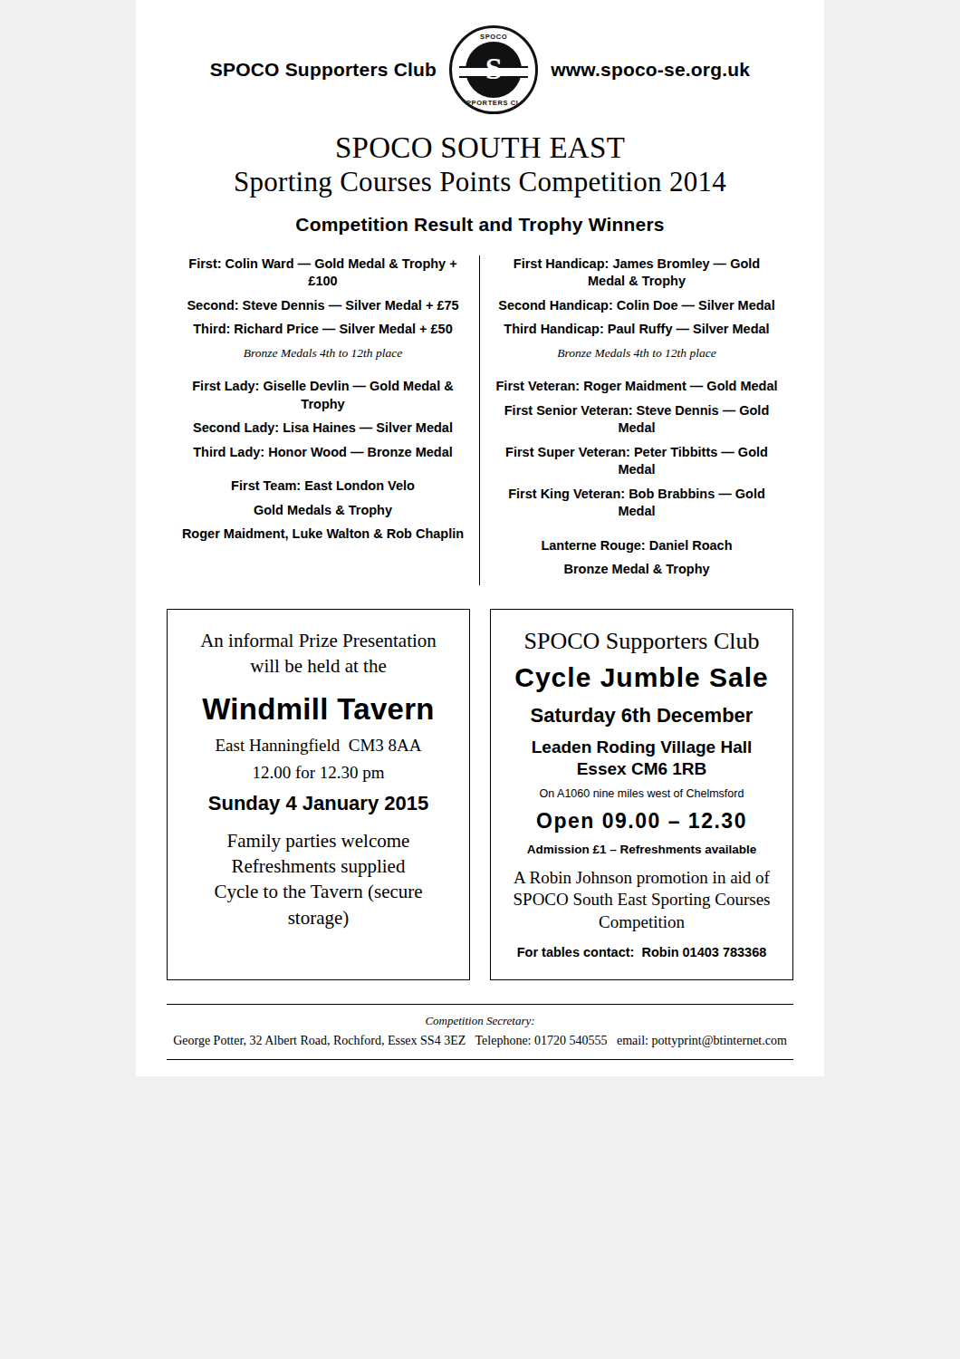SPOCO Supporters Club
SPOCO
S
SUPPORTERS CLUB
www.spoco-se.org.uk
SPOCO SOUTH EASTSporting Courses Points Competition 2014
Competition Result and Trophy Winners
First: Colin Ward — Gold Medal & Trophy + £100
Second: Steve Dennis — Silver Medal + £75
Third: Richard Price — Silver Medal + £50
Bronze Medals 4th to 12th place
First Lady: Giselle Devlin — Gold Medal & Trophy
Second Lady: Lisa Haines — Silver Medal
Third Lady: Honor Wood — Bronze Medal
First Team: East London Velo
Gold Medals & Trophy
Roger Maidment, Luke Walton & Rob Chaplin
First Handicap: James Bromley — Gold Medal & Trophy
Second Handicap: Colin Doe — Silver Medal
Third Handicap: Paul Ruffy — Silver Medal
Bronze Medals 4th to 12th place
First Veteran: Roger Maidment — Gold Medal
First Senior Veteran: Steve Dennis — Gold Medal
First Super Veteran: Peter Tibbitts — Gold Medal
First King Veteran: Bob Brabbins — Gold Medal
Lanterne Rouge: Daniel Roach
Bronze Medal & Trophy
An informal Prize Presentation
will be held at the
Windmill Tavern
East Hanningfield CM3 8AA
12.00 for 12.30 pm
Sunday 4 January 2015
Family parties welcome
Refreshments supplied
Cycle to the Tavern (secure storage)
SPOCO Supporters Club
Cycle Jumble Sale
Saturday 6th December
Leaden Roding Village Hall
Essex CM6 1RB
On A1060 nine miles west of Chelmsford
Open 09.00 – 12.30
Admission £1 – Refreshments available
A Robin Johnson promotion in aid of
SPOCO South East Sporting Courses Competition
For tables contact: Robin 01403 783368
Competition Secretary:
George Potter, 32 Albert Road, Rochford, Essex SS4 3EZ Telephone: 01720 540555 email: pottyprint@btinternet.com